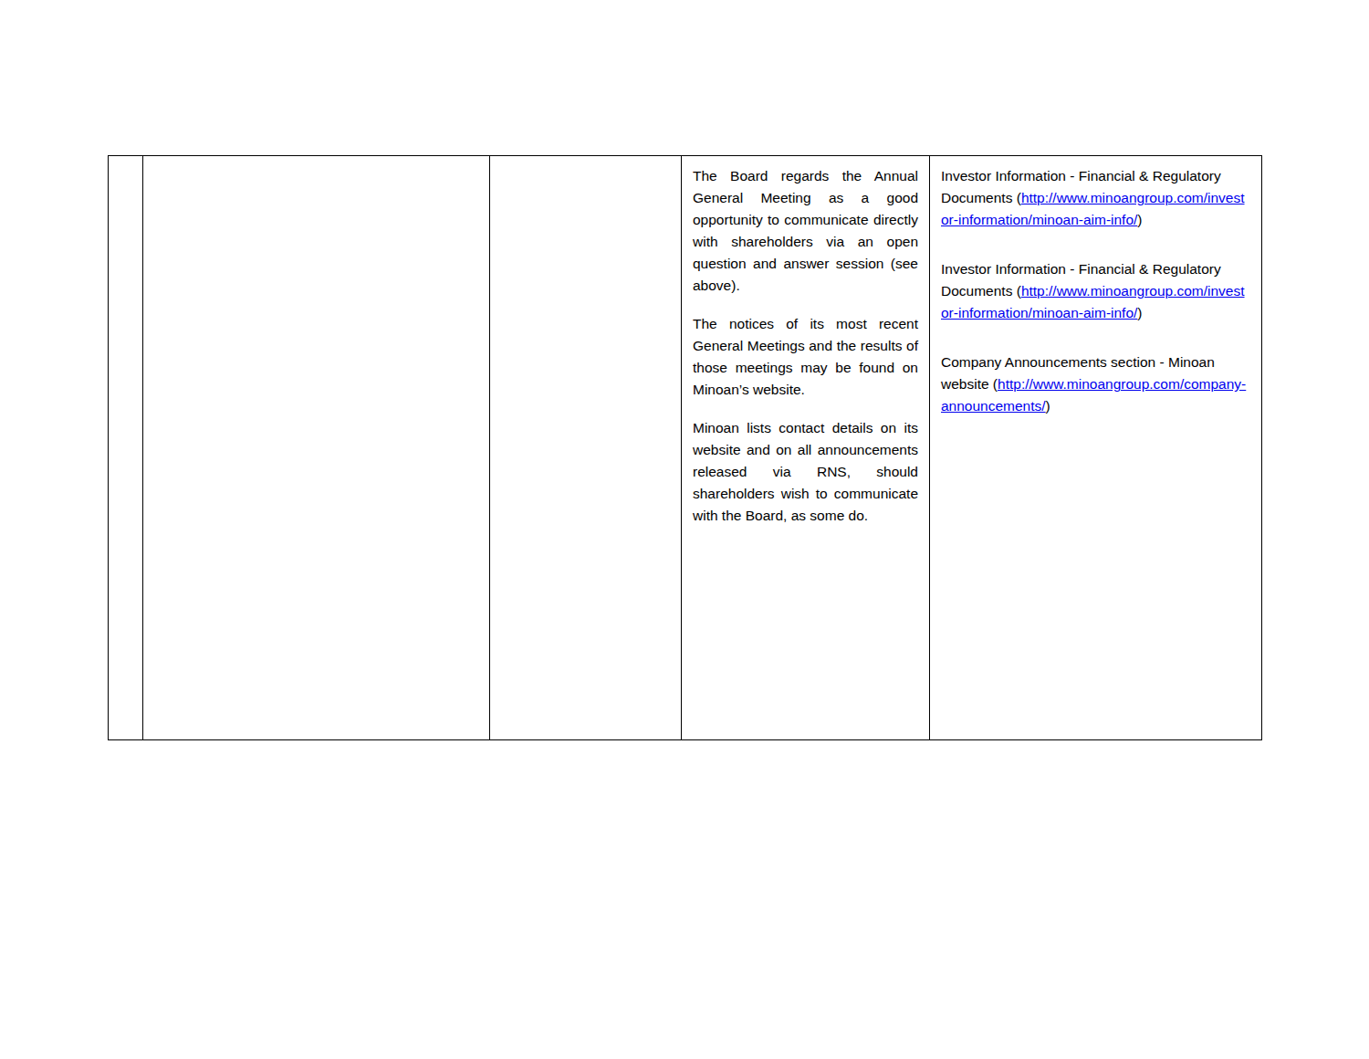| | | | The Board regards the Annual General Meeting as a good opportunity to communicate directly with shareholders via an open question and answer session (see above). The notices of its most recent General Meetings and the results of those meetings may be found on Minoan’s website. Minoan lists contact details on its website and on all announcements released via RNS, should shareholders wish to communicate with the Board, as some do. | Investor Information - Financial & Regulatory Documents ( http://www.minoangroup.com/investor-information/minoan-aim-info/ ) Investor Information - Financial & Regulatory Documents ( http://www.minoangroup.com/investor-information/minoan-aim-info/ ) Company Announcements section - Minoan website ( http://www.minoangroup.com/company-announcements/ ) |